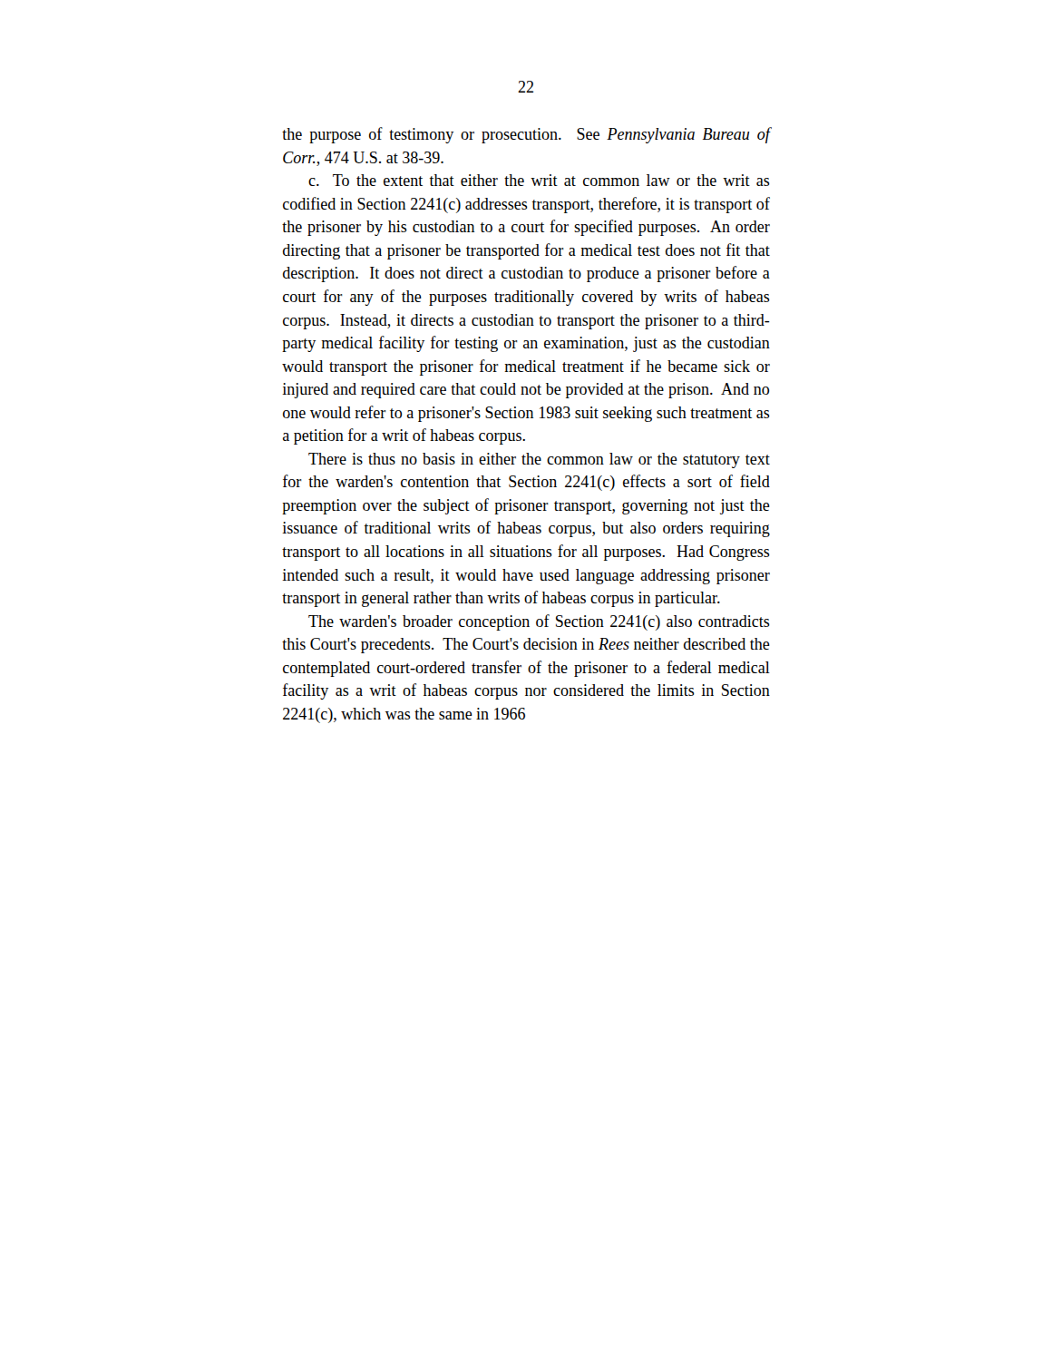22
the purpose of testimony or prosecution. See Pennsylvania Bureau of Corr., 474 U.S. at 38-39.
c. To the extent that either the writ at common law or the writ as codified in Section 2241(c) addresses transport, therefore, it is transport of the prisoner by his custodian to a court for specified purposes. An order directing that a prisoner be transported for a medical test does not fit that description. It does not direct a custodian to produce a prisoner before a court for any of the purposes traditionally covered by writs of habeas corpus. Instead, it directs a custodian to transport the prisoner to a third-party medical facility for testing or an examination, just as the custodian would transport the prisoner for medical treatment if he became sick or injured and required care that could not be provided at the prison. And no one would refer to a prisoner's Section 1983 suit seeking such treatment as a petition for a writ of habeas corpus.
There is thus no basis in either the common law or the statutory text for the warden's contention that Section 2241(c) effects a sort of field preemption over the subject of prisoner transport, governing not just the issuance of traditional writs of habeas corpus, but also orders requiring transport to all locations in all situations for all purposes. Had Congress intended such a result, it would have used language addressing prisoner transport in general rather than writs of habeas corpus in particular.
The warden's broader conception of Section 2241(c) also contradicts this Court's precedents. The Court's decision in Rees neither described the contemplated court-ordered transfer of the prisoner to a federal medical facility as a writ of habeas corpus nor considered the limits in Section 2241(c), which was the same in 1966